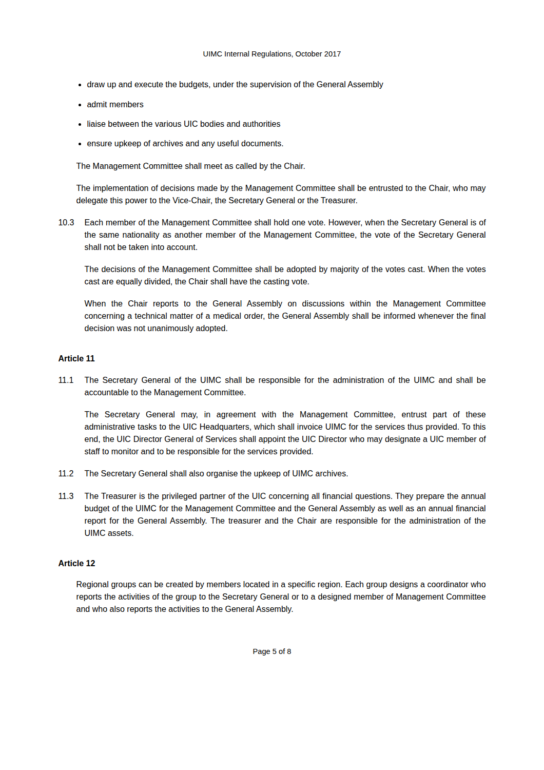UIMC Internal Regulations, October 2017
draw up and execute the budgets, under the supervision of the General Assembly
admit members
liaise between the various UIC bodies and authorities
ensure upkeep of archives and any useful documents.
The Management Committee shall meet as called by the Chair.
The implementation of decisions made by the Management Committee shall be entrusted to the Chair, who may delegate this power to the Vice-Chair, the Secretary General or the Treasurer.
10.3
Each member of the Management Committee shall hold one vote. However, when the Secretary General is of the same nationality as another member of the Management Committee, the vote of the Secretary General shall not be taken into account.
The decisions of the Management Committee shall be adopted by majority of the votes cast. When the votes cast are equally divided, the Chair shall have the casting vote.
When the Chair reports to the General Assembly on discussions within the Management Committee concerning a technical matter of a medical order, the General Assembly shall be informed whenever the final decision was not unanimously adopted.
Article 11
11.1
The Secretary General of the UIMC shall be responsible for the administration of the UIMC and shall be accountable to the Management Committee.
The Secretary General may, in agreement with the Management Committee, entrust part of these administrative tasks to the UIC Headquarters, which shall invoice UIMC for the services thus provided. To this end, the UIC Director General of Services shall appoint the UIC Director who may designate a UIC member of staff to monitor and to be responsible for the services provided.
11.2
The Secretary General shall also organise the upkeep of UIMC archives.
11.3
The Treasurer is the privileged partner of the UIC concerning all financial questions. They prepare the annual budget of the UIMC for the Management Committee and the General Assembly as well as an annual financial report for the General Assembly. The treasurer and the Chair are responsible for the administration of the UIMC assets.
Article 12
Regional groups can be created by members located in a specific region. Each group designs a coordinator who reports the activities of the group to the Secretary General or to a designed member of Management Committee and who also reports the activities to the General Assembly.
Page 5 of 8